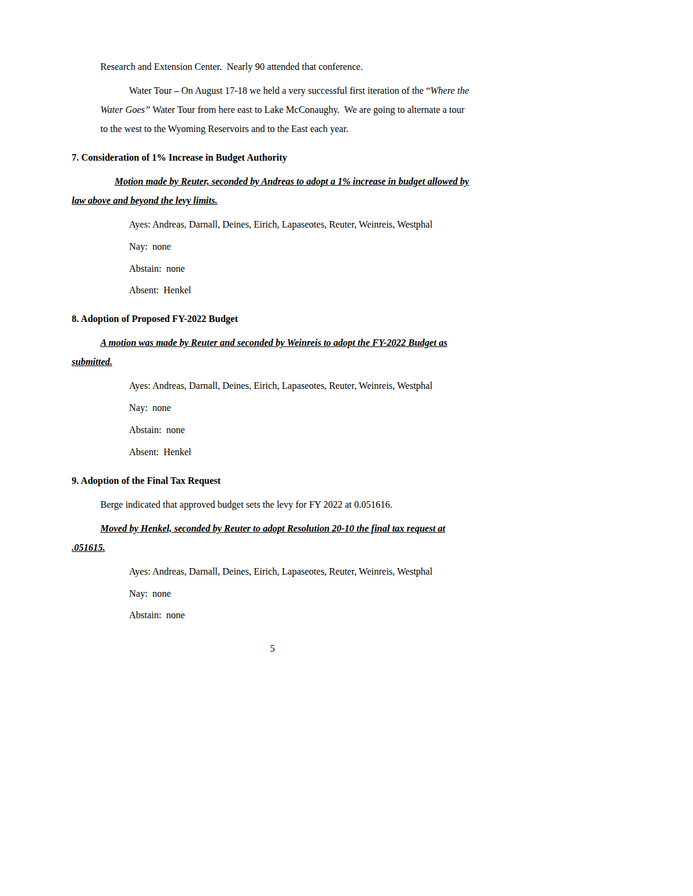Research and Extension Center. Nearly 90 attended that conference.
Water Tour – On August 17-18 we held a very successful first iteration of the “Where the Water Goes” Water Tour from here east to Lake McConaughy. We are going to alternate a tour to the west to the Wyoming Reservoirs and to the East each year.
7. Consideration of 1% Increase in Budget Authority
Motion made by Reuter, seconded by Andreas to adopt a 1% increase in budget allowed by law above and beyond the levy limits.
Ayes: Andreas, Darnall, Deines, Eirich, Lapaseotes, Reuter, Weinreis, Westphal
Nay: none
Abstain: none
Absent: Henkel
8. Adoption of Proposed FY-2022 Budget
A motion was made by Reuter and seconded by Weinreis to adopt the FY-2022 Budget as submitted.
Ayes: Andreas, Darnall, Deines, Eirich, Lapaseotes, Reuter, Weinreis, Westphal
Nay: none
Abstain: none
Absent: Henkel
9. Adoption of the Final Tax Request
Berge indicated that approved budget sets the levy for FY 2022 at 0.051616.
Moved by Henkel, seconded by Reuter to adopt Resolution 20-10 the final tax request at .051615.
Ayes: Andreas, Darnall, Deines, Eirich, Lapaseotes, Reuter, Weinreis, Westphal
Nay: none
Abstain: none
5